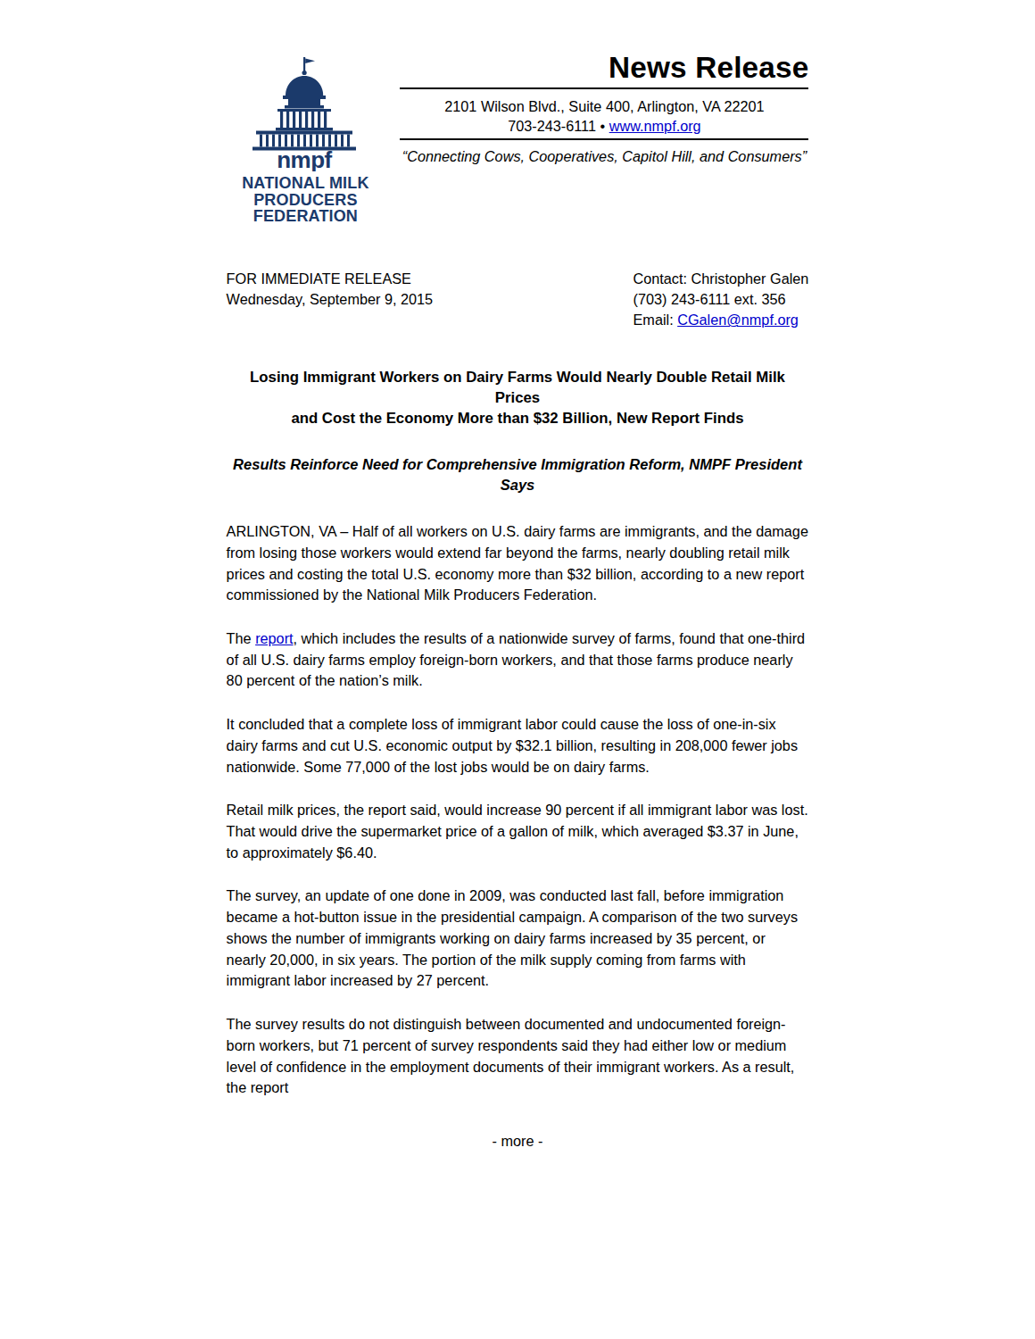nmpf
NATIONAL MILK
PRODUCERS FEDERATION
News Release
2101 Wilson Blvd., Suite 400, Arlington, VA 22201
703-243-6111 • www.nmpf.org
“Connecting Cows, Cooperatives, Capitol Hill, and Consumers”
FOR IMMEDIATE RELEASE
Wednesday, September 9, 2015
Contact: Christopher Galen
(703) 243-6111 ext. 356
Email: CGalen@nmpf.org
Losing Immigrant Workers on Dairy Farms Would Nearly Double Retail Milk Prices
and Cost the Economy More than $32 Billion, New Report Finds
Results Reinforce Need for Comprehensive Immigration Reform, NMPF President Says
ARLINGTON, VA – Half of all workers on U.S. dairy farms are immigrants, and the damage from losing those workers would extend far beyond the farms, nearly doubling retail milk prices and costing the total U.S. economy more than $32 billion, according to a new report commissioned by the National Milk Producers Federation.
The report, which includes the results of a nationwide survey of farms, found that one-third of all U.S. dairy farms employ foreign-born workers, and that those farms produce nearly 80 percent of the nation’s milk.
It concluded that a complete loss of immigrant labor could cause the loss of one-in-six dairy farms and cut U.S. economic output by $32.1 billion, resulting in 208,000 fewer jobs nationwide. Some 77,000 of the lost jobs would be on dairy farms.
Retail milk prices, the report said, would increase 90 percent if all immigrant labor was lost. That would drive the supermarket price of a gallon of milk, which averaged $3.37 in June, to approximately $6.40.
The survey, an update of one done in 2009, was conducted last fall, before immigration became a hot-button issue in the presidential campaign. A comparison of the two surveys shows the number of immigrants working on dairy farms increased by 35 percent, or nearly 20,000, in six years. The portion of the milk supply coming from farms with immigrant labor increased by 27 percent.
The survey results do not distinguish between documented and undocumented foreign-born workers, but 71 percent of survey respondents said they had either low or medium level of confidence in the employment documents of their immigrant workers. As a result, the report
- more -